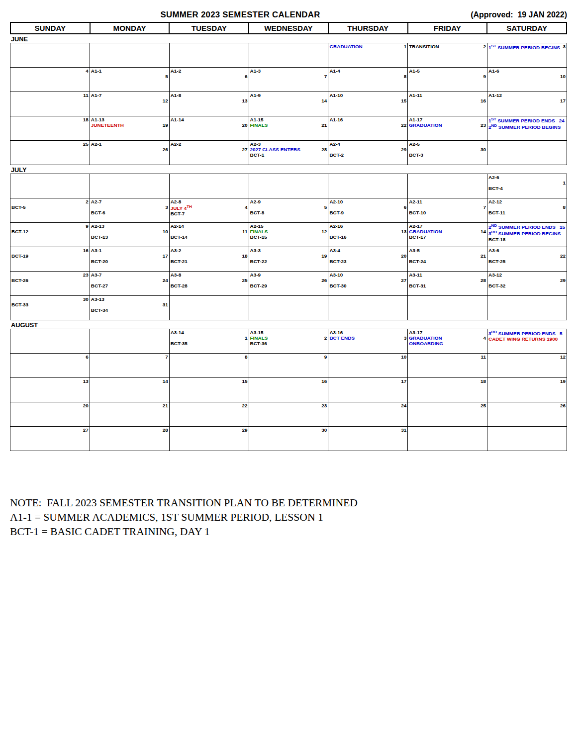SUMMER 2023 SEMESTER CALENDAR
(Approved: 19 JAN 2022)
| SUNDAY | MONDAY | TUESDAY | WEDNESDAY | THURSDAY | FRIDAY | SATURDAY |
| --- | --- | --- | --- | --- | --- | --- |
JUNE
| | | | | 1 GRADUATION | 2 TRANSITION | 3 1 ST SUMMER PERIOD BEGINS |
| 4 | A1-1 5 | A1-2 6 | A1-3 7 | A1-4 8 | A1-5 9 | A1-6 10 |
| 11 | A1-7 12 | A1-8 13 | A1-9 14 | A1-10 15 | A1-11 16 | A1-12 17 |
| 18 | A1-13 19 JUNETEENTH | A1-14 20 | A1-15 21 FINALS | A1-16 22 | A1-17 23 GRADUATION | 1 ST SUMMER PERIOD ENDS 24 2 ND SUMMER PERIOD BEGINS |
| 25 | A2-1 26 | A2-2 27 | A2-3 28 2027 CLASS ENTERS BCT-1 | A2-4 29 BCT-2 | A2-5 30 BCT-3 | |
JULY
| | | | | | | A2-6 1 BCT-4 |
| 2 BCT-5 | A2-7 3 BCT-6 | A2-8 4 JULY 4 TH BCT-7 | A2-9 5 BCT-8 | A2-10 6 BCT-9 | A2-11 7 BCT-10 | A2-12 8 BCT-11 |
| 9 BCT-12 | A2-13 10 BCT-13 | A2-14 11 BCT-14 | A2-15 12 FINALS BCT-15 | A2-16 13 BCT-16 | A2-17 14 GRADUATION BCT-17 | 2 ND SUMMER PERIOD ENDS 15 3 RD SUMMER PERIOD BEGINS BCT-18 |
| 16 BCT-19 | A3-1 17 BCT-20 | A3-2 18 BCT-21 | A3-3 19 BCT-22 | A3-4 20 BCT-23 | A3-5 21 BCT-24 | A3-6 22 BCT-25 |
| 23 BCT-26 | A3-7 24 BCT-27 | A3-8 25 BCT-28 | A3-9 26 BCT-29 | A3-10 27 BCT-30 | A3-11 28 BCT-31 | A3-12 29 BCT-32 |
| 30 BCT-33 | A3-13 31 BCT-34 | | | | | |
AUGUST
| | | A3-14 1 BCT-35 | A3-15 2 FINALS BCT-36 | A3-16 3 BCT ENDS | A3-17 4 GRADUATION ONBOARDING | 3 RD SUMMER PERIOD ENDS 5 CADET WING RETURNS 1900 |
| 6 | 7 | 8 | 9 | 10 | 11 | 12 |
| 13 | 14 | 15 | 16 | 17 | 18 | 19 |
| 20 | 21 | 22 | 23 | 24 | 25 | 26 |
| 27 | 28 | 29 | 30 | 31 | | |
NOTE: FALL 2023 SEMESTER TRANSITION PLAN TO BE DETERMINED
A1-1 = SUMMER ACADEMICS, 1ST SUMMER PERIOD, LESSON 1
BCT-1 = BASIC CADET TRAINING, DAY 1